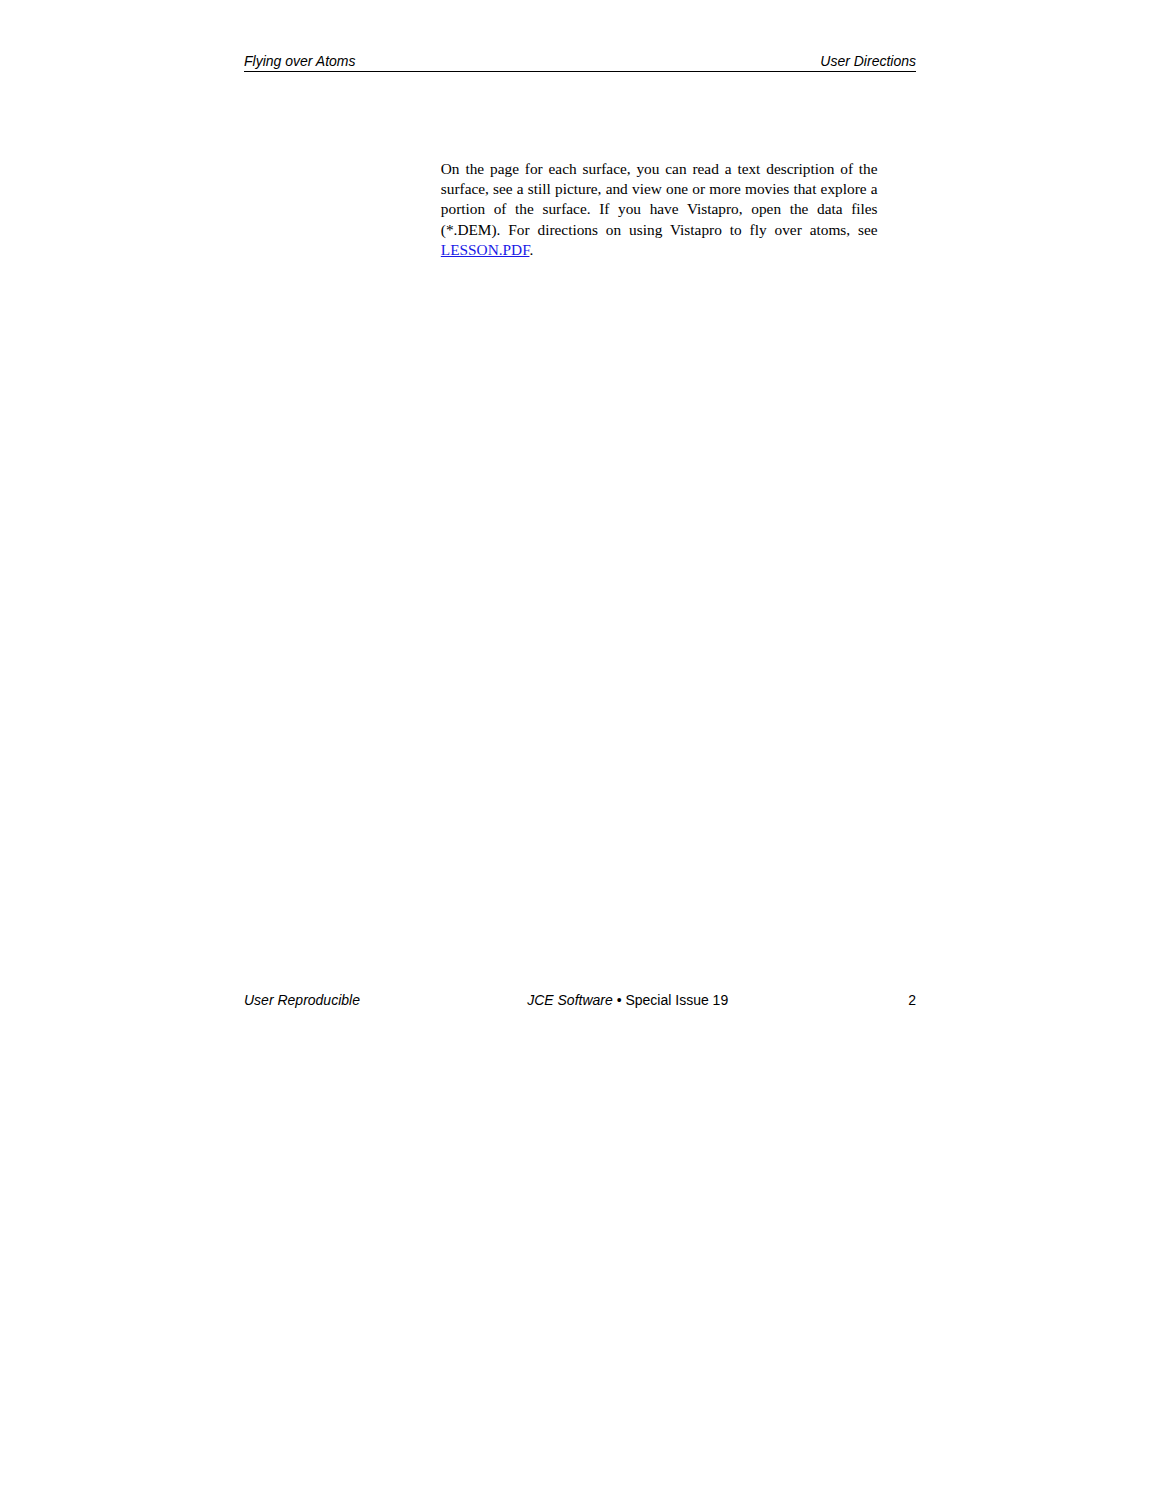Flying over Atoms
User Directions
On the page for each surface, you can read a text description of the surface, see a still picture, and view one or more movies that explore a portion of the surface. If you have Vistapro, open the data files (*.DEM). For directions on using Vistapro to fly over atoms, see LESSON.PDF.
User Reproducible
JCE Software • Special Issue 19
2